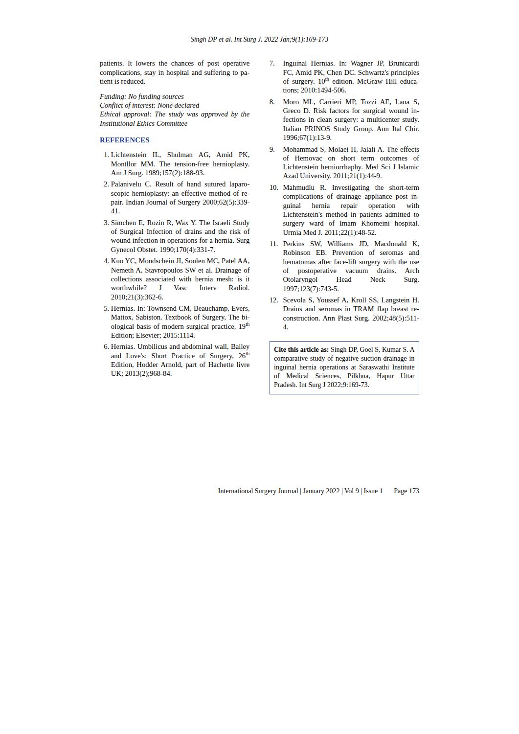Singh DP et al. Int Surg J. 2022 Jan;9(1):169-173
patients. It lowers the chances of post operative complications, stay in hospital and suffering to patient is reduced.
Funding: No funding sources Conflict of interest: None declared Ethical approval: The study was approved by the Institutional Ethics Committee
REFERENCES
Lichtenstein IL, Shulman AG, Amid PK, Montllor MM. The tension-free hernioplasty. Am J Surg. 1989;157(2):188-93.
Palanivelu C. Result of hand sutured laparoscopic hernioplasty: an effective method of repair. Indian Journal of Surgery 2000;62(5):339-41.
Simchen E, Rozin R, Wax Y. The Israeli Study of Surgical Infection of drains and the risk of wound infection in operations for a hernia. Surg Gynecol Obstet. 1990;170(4):331-7.
Kuo YC, Mondschein JI, Soulen MC, Patel AA, Nemeth A, Stavropoulos SW et al. Drainage of collections associated with hernia mesh: is it worthwhile? J Vasc Interv Radiol. 2010;21(3):362-6.
Hernias. In: Townsend CM, Beauchamp, Evers, Mattox, Sabiston. Textbook of Surgery, The biological basis of modern surgical practice, 19th Edition; Elsevier; 2015:1114.
Hernias. Umbilicus and abdominal wall, Bailey and Love's: Short Practice of Surgery, 26th Edition, Hodder Arnold, part of Hachette livre UK; 2013(2);968-84.
Inguinal Hernias. In: Wagner JP, Brunicardi FC, Amid PK, Chen DC. Schwartz's principles of surgery. 10th edition. McGraw Hill educations; 2010:1494-506.
Moro ML, Carrieri MP, Tozzi AE, Lana S, Greco D. Risk factors for surgical wound infections in clean surgery: a multicenter study. Italian PRINOS Study Group. Ann Ital Chir. 1996;67(1):13-9.
Mohammad S, Molaei H, Jalali A. The effects of Hemovac on short term outcomes of Lichtenstein herniorrhaphy. Med Sci J Islamic Azad University. 2011;21(1):44-9.
Mahmudlu R. Investigating the short-term complications of drainage appliance post inguinal hernia repair operation with Lichtenstein's method in patients admitted to surgery ward of Imam Khomeini hospital. Urmia Med J. 2011;22(1):48-52.
Perkins SW, Williams JD, Macdonald K, Robinson EB. Prevention of seromas and hematomas after face-lift surgery with the use of postoperative vacuum drains. Arch Otolaryngol Head Neck Surg. 1997;123(7):743-5.
Scevola S, Youssef A, Kroll SS, Langstein H. Drains and seromas in TRAM flap breast reconstruction. Ann Plast Surg. 2002;48(5):511-4.
Cite this article as: Singh DP, Goel S, Kumar S. A comparative study of negative suction drainage in inguinal hernia operations at Saraswathi Institute of Medical Sciences, Pilkhua, Hapur Uttar Pradesh. Int Surg J 2022;9:169-73.
International Surgery Journal | January 2022 | Vol 9 | Issue 1Page 173